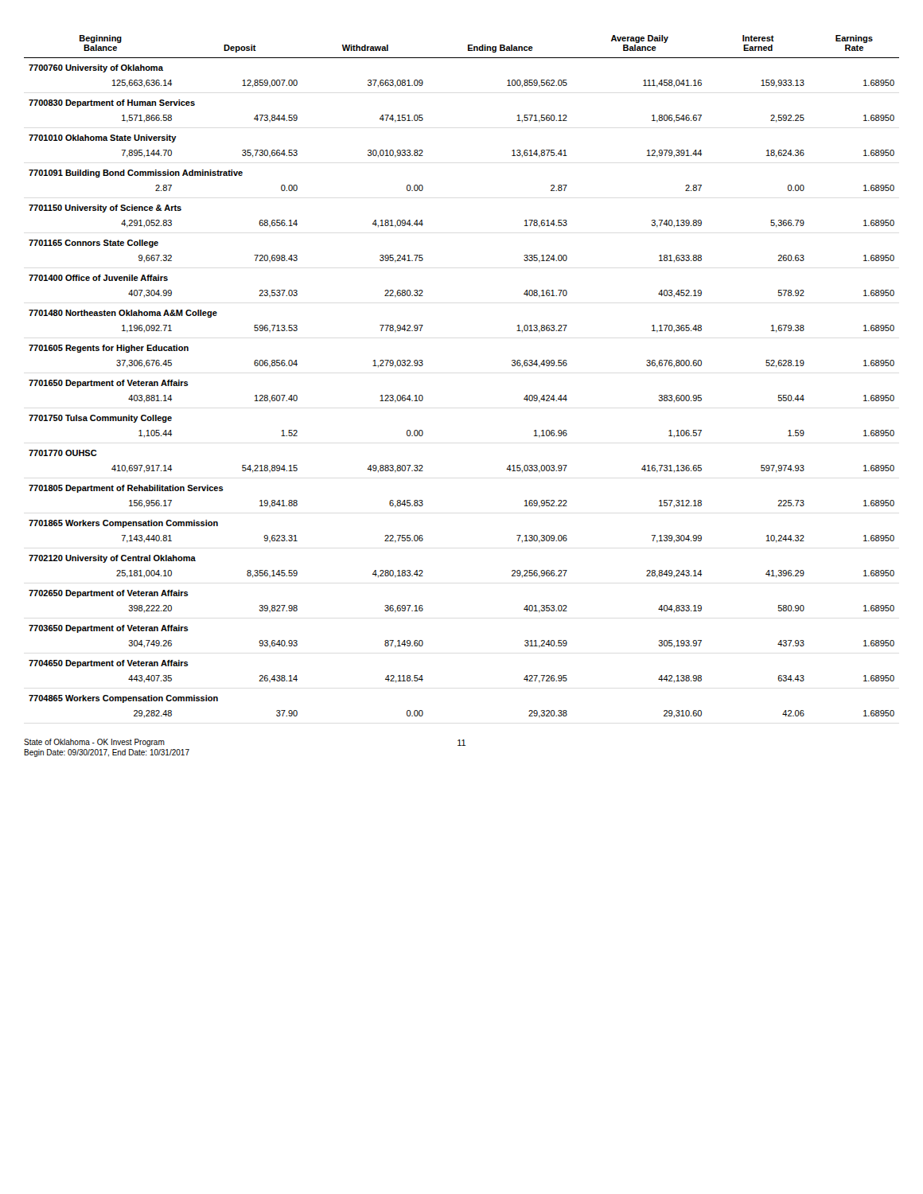| Beginning Balance | Deposit | Withdrawal | Ending Balance | Average Daily Balance | Interest Earned | Earnings Rate |
| --- | --- | --- | --- | --- | --- | --- |
| 7700760 University of Oklahoma |
| 125,663,636.14 | 12,859,007.00 | 37,663,081.09 | 100,859,562.05 | 111,458,041.16 | 159,933.13 | 1.68950 |
| 7700830 Department of Human Services |
| 1,571,866.58 | 473,844.59 | 474,151.05 | 1,571,560.12 | 1,806,546.67 | 2,592.25 | 1.68950 |
| 7701010 Oklahoma State University |
| 7,895,144.70 | 35,730,664.53 | 30,010,933.82 | 13,614,875.41 | 12,979,391.44 | 18,624.36 | 1.68950 |
| 7701091 Building Bond Commission Administrative |
| 2.87 | 0.00 | 0.00 | 2.87 | 2.87 | 0.00 | 1.68950 |
| 7701150 University of Science & Arts |
| 4,291,052.83 | 68,656.14 | 4,181,094.44 | 178,614.53 | 3,740,139.89 | 5,366.79 | 1.68950 |
| 7701165 Connors State College |
| 9,667.32 | 720,698.43 | 395,241.75 | 335,124.00 | 181,633.88 | 260.63 | 1.68950 |
| 7701400 Office of Juvenile Affairs |
| 407,304.99 | 23,537.03 | 22,680.32 | 408,161.70 | 403,452.19 | 578.92 | 1.68950 |
| 7701480 Northeasten Oklahoma A&M College |
| 1,196,092.71 | 596,713.53 | 778,942.97 | 1,013,863.27 | 1,170,365.48 | 1,679.38 | 1.68950 |
| 7701605 Regents for Higher Education |
| 37,306,676.45 | 606,856.04 | 1,279,032.93 | 36,634,499.56 | 36,676,800.60 | 52,628.19 | 1.68950 |
| 7701650 Department of Veteran Affairs |
| 403,881.14 | 128,607.40 | 123,064.10 | 409,424.44 | 383,600.95 | 550.44 | 1.68950 |
| 7701750 Tulsa Community College |
| 1,105.44 | 1.52 | 0.00 | 1,106.96 | 1,106.57 | 1.59 | 1.68950 |
| 7701770 OUHSC |
| 410,697,917.14 | 54,218,894.15 | 49,883,807.32 | 415,033,003.97 | 416,731,136.65 | 597,974.93 | 1.68950 |
| 7701805 Department of Rehabilitation Services |
| 156,956.17 | 19,841.88 | 6,845.83 | 169,952.22 | 157,312.18 | 225.73 | 1.68950 |
| 7701865 Workers Compensation Commission |
| 7,143,440.81 | 9,623.31 | 22,755.06 | 7,130,309.06 | 7,139,304.99 | 10,244.32 | 1.68950 |
| 7702120 University of Central Oklahoma |
| 25,181,004.10 | 8,356,145.59 | 4,280,183.42 | 29,256,966.27 | 28,849,243.14 | 41,396.29 | 1.68950 |
| 7702650 Department of Veteran Affairs |
| 398,222.20 | 39,827.98 | 36,697.16 | 401,353.02 | 404,833.19 | 580.90 | 1.68950 |
| 7703650 Department of Veteran Affairs |
| 304,749.26 | 93,640.93 | 87,149.60 | 311,240.59 | 305,193.97 | 437.93 | 1.68950 |
| 7704650 Department of Veteran Affairs |
| 443,407.35 | 26,438.14 | 42,118.54 | 427,726.95 | 442,138.98 | 634.43 | 1.68950 |
| 7704865 Workers Compensation Commission |
| 29,282.48 | 37.90 | 0.00 | 29,320.38 | 29,310.60 | 42.06 | 1.68950 |
State of Oklahoma - OK Invest Program
11
Begin Date: 09/30/2017, End Date: 10/31/2017